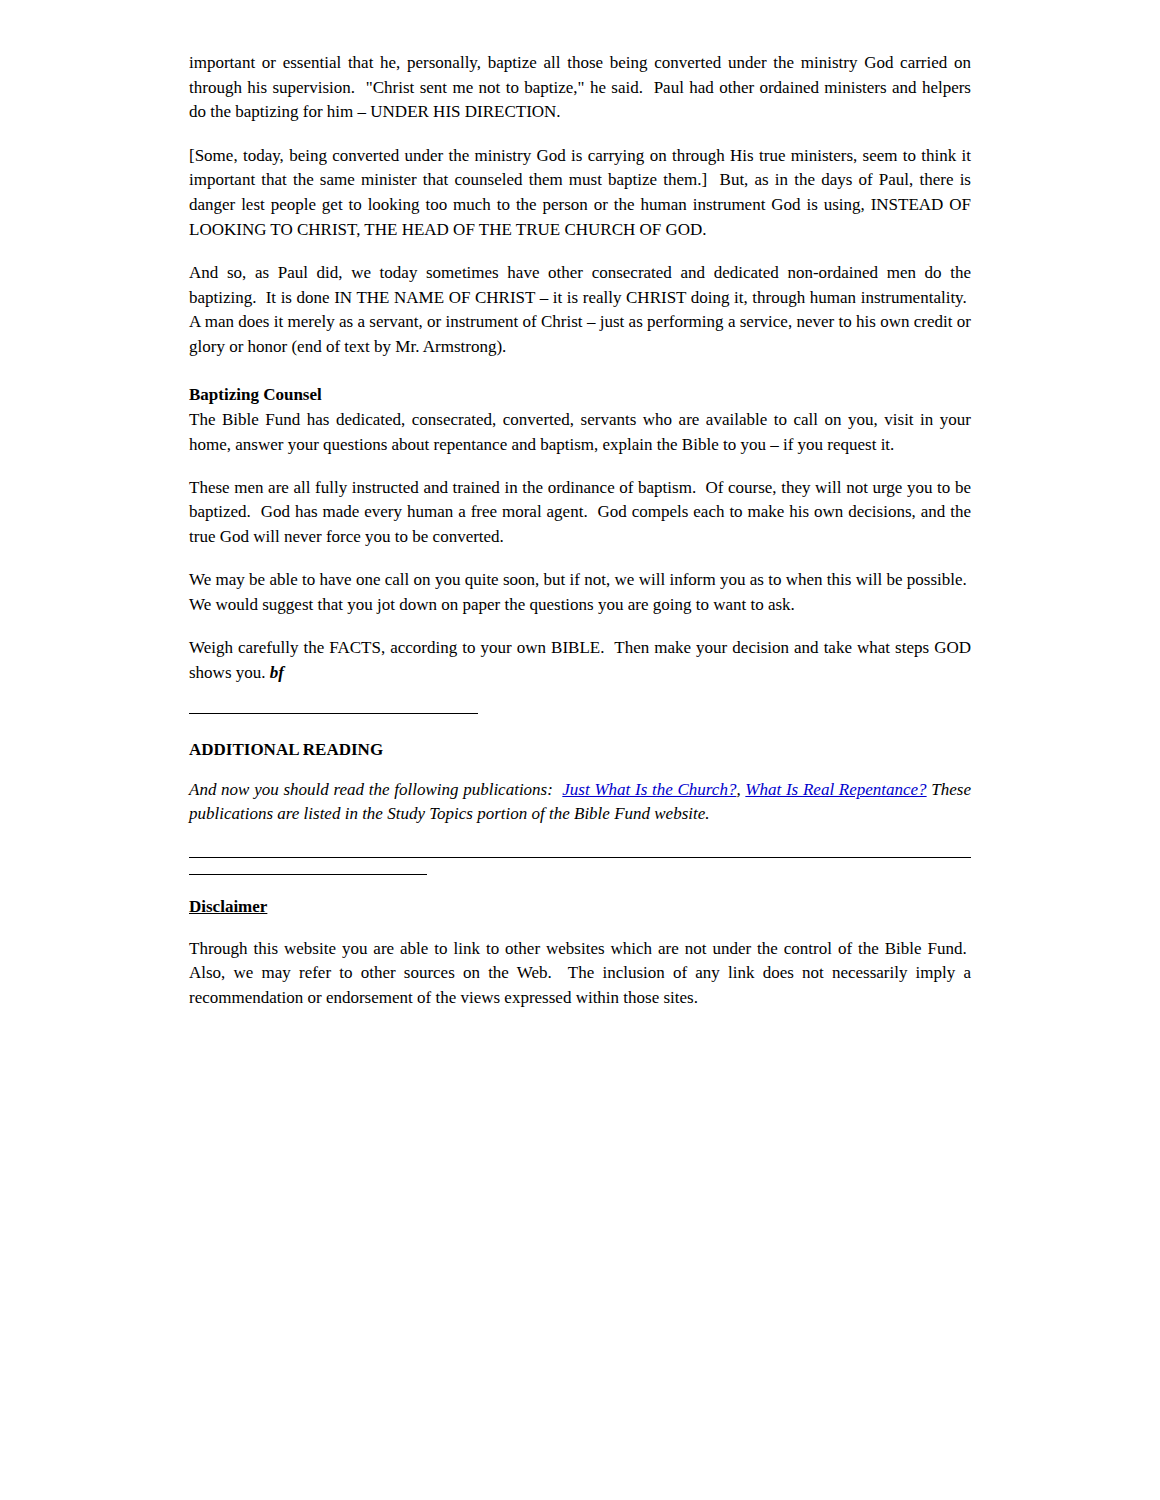important or essential that he, personally, baptize all those being converted under the ministry God carried on through his supervision. "Christ sent me not to baptize," he said. Paul had other ordained ministers and helpers do the baptizing for him – UNDER HIS DIRECTION.
[Some, today, being converted under the ministry God is carrying on through His true ministers, seem to think it important that the same minister that counseled them must baptize them.] But, as in the days of Paul, there is danger lest people get to looking too much to the person or the human instrument God is using, INSTEAD OF LOOKING TO CHRIST, THE HEAD OF THE TRUE CHURCH OF GOD.
And so, as Paul did, we today sometimes have other consecrated and dedicated non-ordained men do the baptizing. It is done IN THE NAME OF CHRIST – it is really CHRIST doing it, through human instrumentality. A man does it merely as a servant, or instrument of Christ – just as performing a service, never to his own credit or glory or honor (end of text by Mr. Armstrong).
Baptizing Counsel
The Bible Fund has dedicated, consecrated, converted, servants who are available to call on you, visit in your home, answer your questions about repentance and baptism, explain the Bible to you – if you request it.
These men are all fully instructed and trained in the ordinance of baptism. Of course, they will not urge you to be baptized. God has made every human a free moral agent. God compels each to make his own decisions, and the true God will never force you to be converted.
We may be able to have one call on you quite soon, but if not, we will inform you as to when this will be possible. We would suggest that you jot down on paper the questions you are going to want to ask.
Weigh carefully the FACTS, according to your own BIBLE. Then make your decision and take what steps GOD shows you. bf
ADDITIONAL READING
And now you should read the following publications: Just What Is the Church?, What Is Real Repentance? These publications are listed in the Study Topics portion of the Bible Fund website.
Disclaimer
Through this website you are able to link to other websites which are not under the control of the Bible Fund. Also, we may refer to other sources on the Web. The inclusion of any link does not necessarily imply a recommendation or endorsement of the views expressed within those sites.